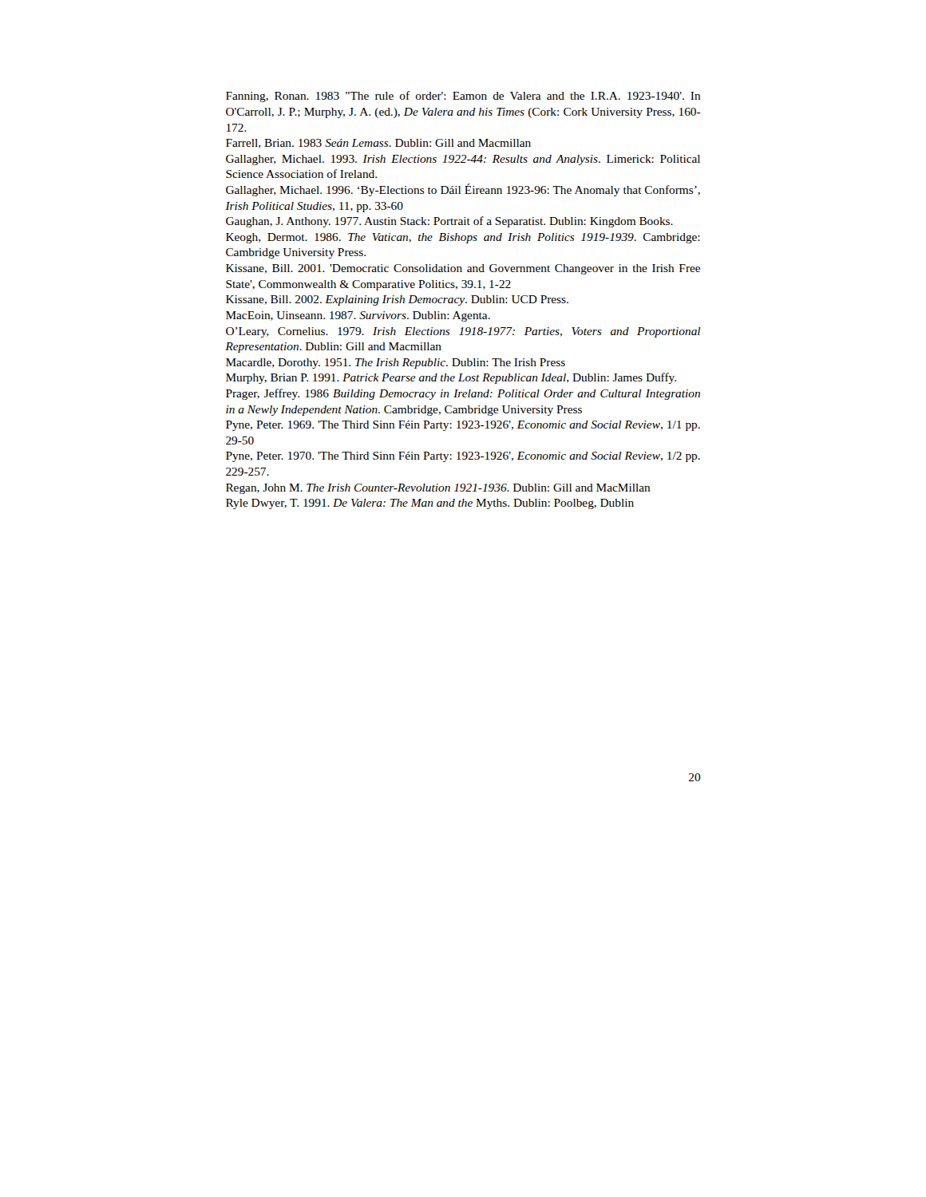Fanning, Ronan. 1983 "The rule of order': Eamon de Valera and the I.R.A. 1923-1940'. In O'Carroll, J. P.; Murphy, J. A. (ed.), De Valera and his Times (Cork: Cork University Press, 160-172.
Farrell, Brian. 1983 Seán Lemass. Dublin: Gill and Macmillan
Gallagher, Michael. 1993. Irish Elections 1922-44: Results and Analysis. Limerick: Political Science Association of Ireland.
Gallagher, Michael. 1996. ‘By-Elections to Dáil Éireann 1923-96: The Anomaly that Conforms’, Irish Political Studies, 11, pp. 33-60
Gaughan, J. Anthony. 1977. Austin Stack: Portrait of a Separatist. Dublin: Kingdom Books.
Keogh, Dermot. 1986. The Vatican, the Bishops and Irish Politics 1919-1939. Cambridge: Cambridge University Press.
Kissane, Bill. 2001. 'Democratic Consolidation and Government Changeover in the Irish Free State', Commonwealth & Comparative Politics, 39.1, 1-22
Kissane, Bill. 2002. Explaining Irish Democracy. Dublin: UCD Press.
MacEoin, Uinseann. 1987. Survivors. Dublin: Agenta.
O’Leary, Cornelius. 1979. Irish Elections 1918-1977: Parties, Voters and Proportional Representation. Dublin: Gill and Macmillan
Macardle, Dorothy. 1951. The Irish Republic. Dublin: The Irish Press
Murphy, Brian P. 1991. Patrick Pearse and the Lost Republican Ideal, Dublin: James Duffy.
Prager, Jeffrey. 1986 Building Democracy in Ireland: Political Order and Cultural Integration in a Newly Independent Nation. Cambridge, Cambridge University Press
Pyne, Peter. 1969. 'The Third Sinn Féin Party: 1923-1926', Economic and Social Review, 1/1 pp. 29-50
Pyne, Peter. 1970. 'The Third Sinn Féin Party: 1923-1926', Economic and Social Review, 1/2 pp. 229-257.
Regan, John M. The Irish Counter-Revolution 1921-1936. Dublin: Gill and MacMillan
Ryle Dwyer, T. 1991. De Valera: The Man and the Myths. Dublin: Poolbeg, Dublin
20